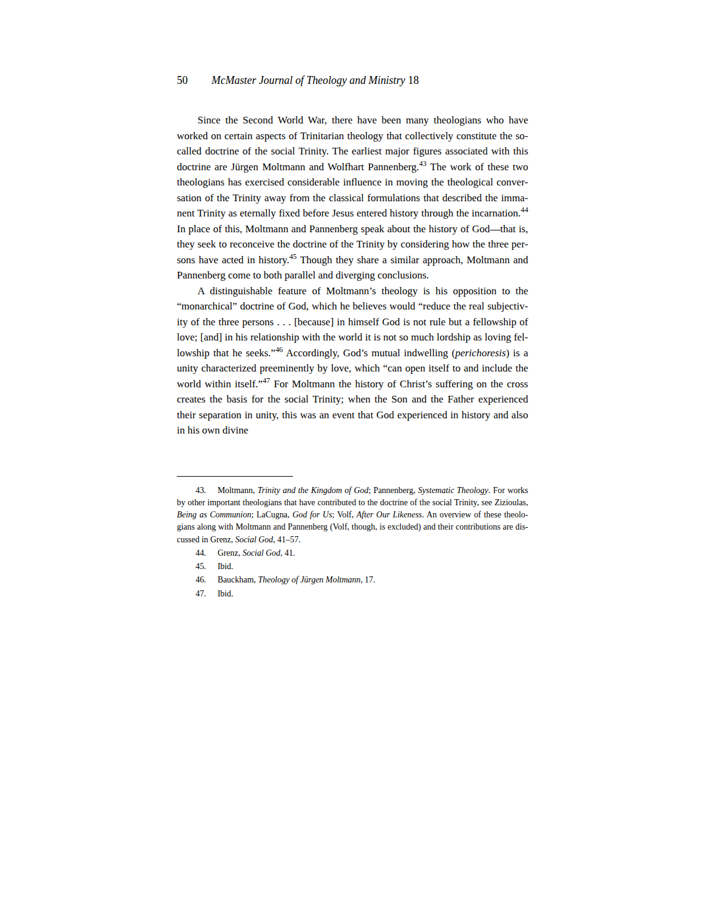50 McMaster Journal of Theology and Ministry 18
Since the Second World War, there have been many theologians who have worked on certain aspects of Trinitarian theology that collectively constitute the so-called doctrine of the social Trinity. The earliest major figures associated with this doctrine are Jürgen Moltmann and Wolfhart Pannenberg.43 The work of these two theologians has exercised considerable influence in moving the theological conversation of the Trinity away from the classical formulations that described the immanent Trinity as eternally fixed before Jesus entered history through the incarnation.44 In place of this, Moltmann and Pannenberg speak about the history of God—that is, they seek to reconceive the doctrine of the Trinity by considering how the three persons have acted in history.45 Though they share a similar approach, Moltmann and Pannenberg come to both parallel and diverging conclusions.
A distinguishable feature of Moltmann’s theology is his opposition to the “monarchical” doctrine of God, which he believes would “reduce the real subjectivity of the three persons . . . [because] in himself God is not rule but a fellowship of love; [and] in his relationship with the world it is not so much lordship as loving fellowship that he seeks.”46 Accordingly, God’s mutual indwelling (perichoresis) is a unity characterized preeminently by love, which “can open itself to and include the world within itself.”47 For Moltmann the history of Christ’s suffering on the cross creates the basis for the social Trinity; when the Son and the Father experienced their separation in unity, this was an event that God experienced in history and also in his own divine
43. Moltmann, Trinity and the Kingdom of God; Pannenberg, Systematic Theology. For works by other important theologians that have contributed to the doctrine of the social Trinity, see Zizioulas, Being as Communion; LaCugna, God for Us; Volf, After Our Likeness. An overview of these theologians along with Moltmann and Pannenberg (Volf, though, is excluded) and their contributions are discussed in Grenz, Social God, 41–57.
44. Grenz, Social God, 41.
45. Ibid.
46. Bauckham, Theology of Jürgen Moltmann, 17.
47. Ibid.